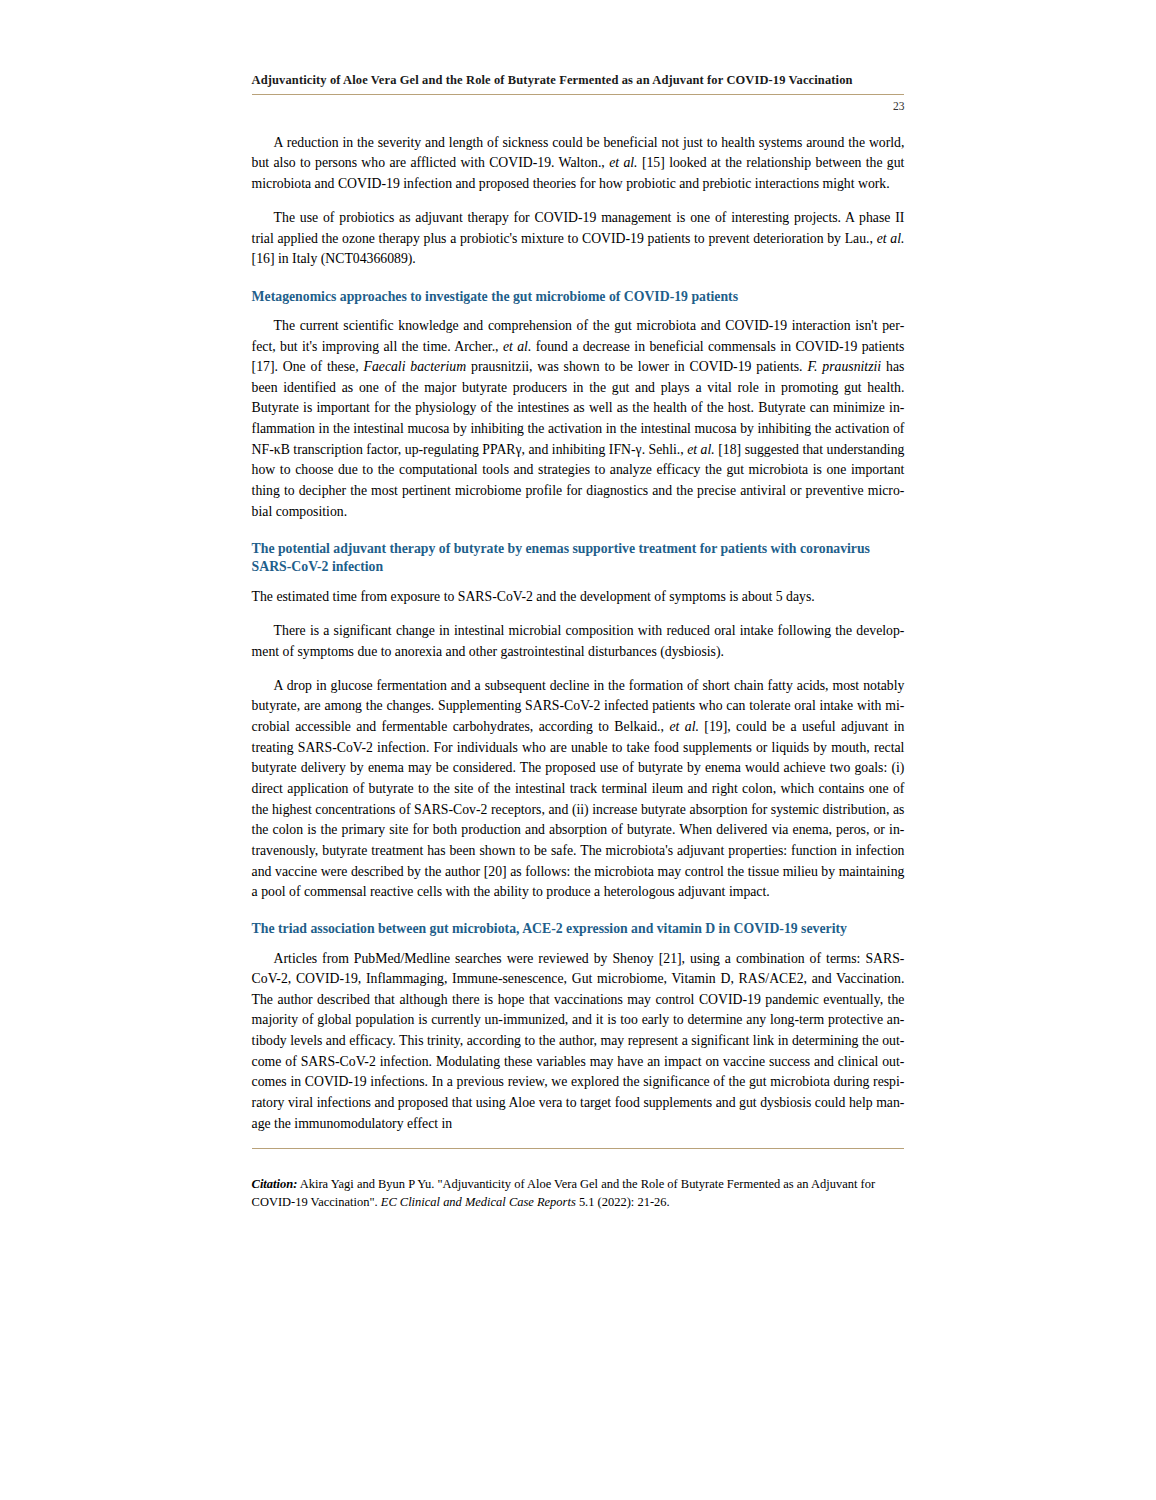Adjuvanticity of Aloe Vera Gel and the Role of Butyrate Fermented as an Adjuvant for COVID-19 Vaccination
23
A reduction in the severity and length of sickness could be beneficial not just to health systems around the world, but also to persons who are afflicted with COVID-19. Walton., et al. [15] looked at the relationship between the gut microbiota and COVID-19 infection and proposed theories for how probiotic and prebiotic interactions might work.
The use of probiotics as adjuvant therapy for COVID-19 management is one of interesting projects. A phase II trial applied the ozone therapy plus a probiotic's mixture to COVID-19 patients to prevent deterioration by Lau., et al. [16] in Italy (NCT04366089).
Metagenomics approaches to investigate the gut microbiome of COVID-19 patients
The current scientific knowledge and comprehension of the gut microbiota and COVID-19 interaction isn't perfect, but it's improving all the time. Archer., et al. found a decrease in beneficial commensals in COVID-19 patients [17]. One of these, Faecali bacterium prausnitzii, was shown to be lower in COVID-19 patients. F. prausnitzii has been identified as one of the major butyrate producers in the gut and plays a vital role in promoting gut health. Butyrate is important for the physiology of the intestines as well as the health of the host. Butyrate can minimize inflammation in the intestinal mucosa by inhibiting the activation in the intestinal mucosa by inhibiting the activation of NF-κB transcription factor, up-regulating PPARγ, and inhibiting IFN-γ. Sehli., et al. [18] suggested that understanding how to choose due to the computational tools and strategies to analyze efficacy the gut microbiota is one important thing to decipher the most pertinent microbiome profile for diagnostics and the precise antiviral or preventive microbial composition.
The potential adjuvant therapy of butyrate by enemas supportive treatment for patients with coronavirus SARS-CoV-2 infection
The estimated time from exposure to SARS-CoV-2 and the development of symptoms is about 5 days.
There is a significant change in intestinal microbial composition with reduced oral intake following the development of symptoms due to anorexia and other gastrointestinal disturbances (dysbiosis).
A drop in glucose fermentation and a subsequent decline in the formation of short chain fatty acids, most notably butyrate, are among the changes. Supplementing SARS-CoV-2 infected patients who can tolerate oral intake with microbial accessible and fermentable carbohydrates, according to Belkaid., et al. [19], could be a useful adjuvant in treating SARS-CoV-2 infection. For individuals who are unable to take food supplements or liquids by mouth, rectal butyrate delivery by enema may be considered. The proposed use of butyrate by enema would achieve two goals: (i) direct application of butyrate to the site of the intestinal track terminal ileum and right colon, which contains one of the highest concentrations of SARS-Cov-2 receptors, and (ii) increase butyrate absorption for systemic distribution, as the colon is the primary site for both production and absorption of butyrate. When delivered via enema, peros, or intravenously, butyrate treatment has been shown to be safe. The microbiota's adjuvant properties: function in infection and vaccine were described by the author [20] as follows: the microbiota may control the tissue milieu by maintaining a pool of commensal reactive cells with the ability to produce a heterologous adjuvant impact.
The triad association between gut microbiota, ACE-2 expression and vitamin D in COVID-19 severity
Articles from PubMed/Medline searches were reviewed by Shenoy [21], using a combination of terms: SARS-CoV-2, COVID-19, Inflammaging, Immune-senescence, Gut microbiome, Vitamin D, RAS/ACE2, and Vaccination. The author described that although there is hope that vaccinations may control COVID-19 pandemic eventually, the majority of global population is currently un-immunized, and it is too early to determine any long-term protective antibody levels and efficacy. This trinity, according to the author, may represent a significant link in determining the outcome of SARS-CoV-2 infection. Modulating these variables may have an impact on vaccine success and clinical outcomes in COVID-19 infections. In a previous review, we explored the significance of the gut microbiota during respiratory viral infections and proposed that using Aloe vera to target food supplements and gut dysbiosis could help manage the immunomodulatory effect in
Citation: Akira Yagi and Byun P Yu. "Adjuvanticity of Aloe Vera Gel and the Role of Butyrate Fermented as an Adjuvant for COVID-19 Vaccination". EC Clinical and Medical Case Reports 5.1 (2022): 21-26.